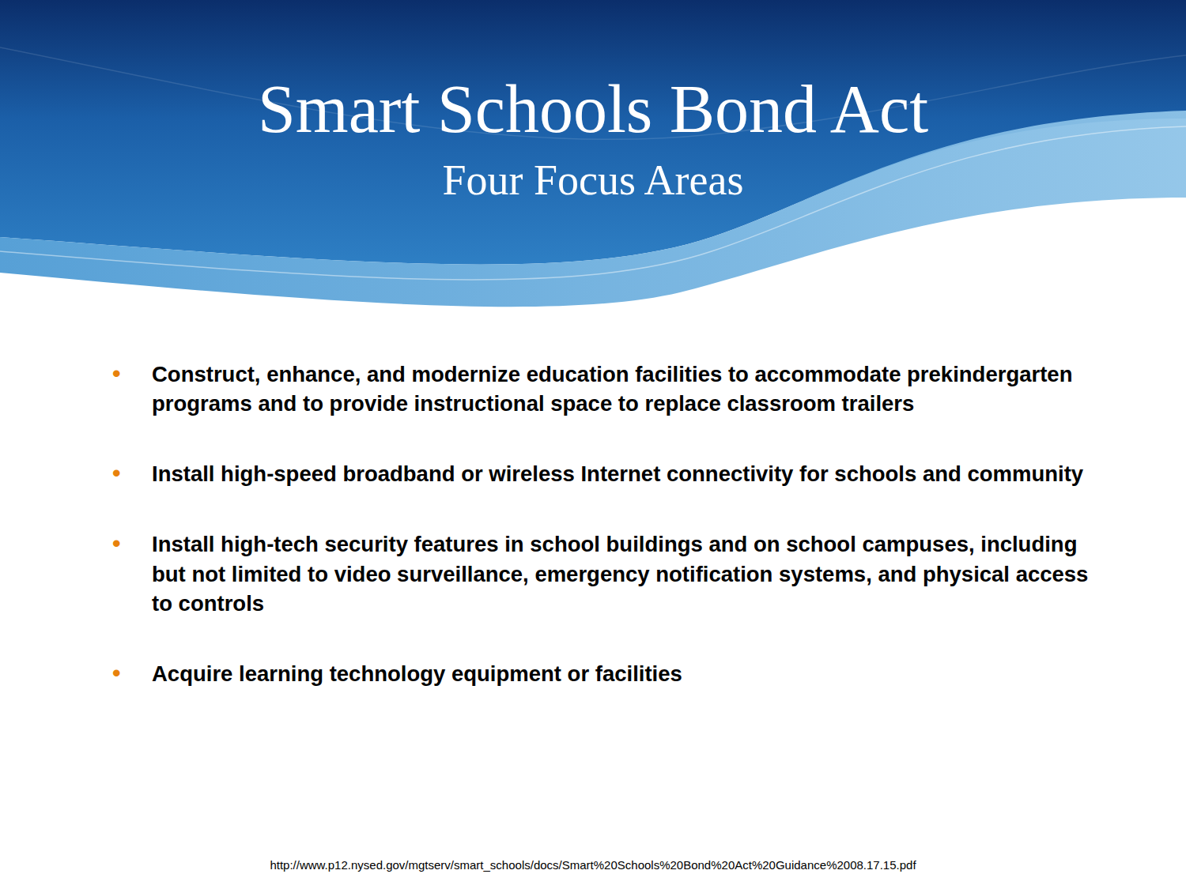Smart Schools Bond Act
Four Focus Areas
Construct, enhance, and modernize education facilities to accommodate prekindergarten programs and to provide instructional space to replace classroom trailers
Install high-speed broadband or wireless Internet connectivity for schools and community
Install high-tech security features in school buildings and on school campuses, including but not limited to video surveillance, emergency notification systems, and physical access to controls
Acquire learning technology equipment or facilities
http://www.p12.nysed.gov/mgtserv/smart_schools/docs/Smart%20Schools%20Bond%20Act%20Guidance%2008.17.15.pdf